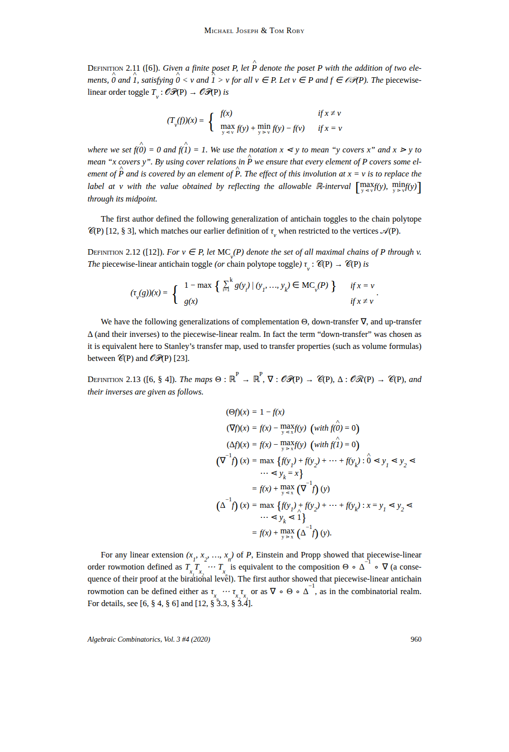Michael Joseph & Tom Roby
Definition 2.11 ([6]). Given a finite poset P, let P denote the poset P with the addition of two elements, 0 and 1, satisfying 0 < v and 1 > v for all v ∈ P. Let v ∈ P and f ∈ 𝒪𝒫(P). The piecewise-linear order toggle Tv : 𝒪𝒫(P) → 𝒪𝒫(P) is
(Tv(f))(x) = { f(x) if x ≠ v max y ⋖ v f(y) + min y ⋗ v f(y) − f(v) if x = v
where we set f(0) = 0 and f(1) = 1. We use the notation x ⋖ y to mean “y covers x” and x ⋗ y to mean “x covers y”. By using cover relations in P we ensure that every element of P covers some element of P and is covered by an element of P. The effect of this involution at x = v is to replace the label at v with the value obtained by reflecting the allowable ℝ-interval [max y ⋖ v f(y), min y ⋗ v f(y)] through its midpoint.
The first author defined the following generalization of antichain toggles to the chain polytope 𝒞(P) [12, § 3], which matches our earlier definition of τv when restricted to the vertices 𝒜(P).
Definition 2.12 ([12]). For v ∈ P, let MC v(P) denote the set of all maximal chains of P through v. The piecewise-linear antichain toggle (or chain polytope toggle) τv : 𝒞(P) → 𝒞(P) is
(τv(g))(x) = { 1 − max { ∑i=1k g(yi) | (y1, …, yk) ∈ MC v(P) } if x = v g(x) if x ≠ v .
We have the following generalizations of complementation Θ, down-transfer ∇, and up-transfer Δ (and their inverses) to the piecewise-linear realm. In fact the term “down-transfer” was chosen as it is equivalent here to Stanley’s transfer map, used to transfer properties (such as volume formulas) between 𝒞(P) and 𝒪𝒫(P) [23].
Definition 2.13 ([6, § 4]). The maps Θ : ℝP → ℝP, ∇ : 𝒪𝒫(P) → 𝒞(P), Δ : 𝒪ℛ(P) → 𝒞(P), and their inverses are given as follows.
(Θf)(x) = 1 − f(x)
(∇f)(x) = f(x) − max y ⋖ x f(y) (with f(0) = 0)
(Δf)(x) = f(x) − max y ⋗ x f(y) (with f(1) = 0)
(∇−1f) (x) = max {f(y1) + f(y2) + ⋯ + f(yk) : 0 ⋖ y1 ⋖ y2 ⋖ ⋯ ⋖ yk = x}
= f(x) + max y ⋖ x (∇−1f) (y)
(Δ−1f) (x) = max {f(y1) + f(y2) + ⋯ + f(yk) : x = y1 ⋖ y2 ⋖ ⋯ ⋖ yk ⋖ 1}
= f(x) + max y ⋗ x (Δ−1f) (y).
For any linear extension (x1, x2, …, xn) of P, Einstein and Propp showed that piecewise-linear order rowmotion defined as Tx1Tx2 ⋯ Txn is equivalent to the composition Θ ∘ Δ−1 ∘ ∇ (a consequence of their proof at the birational level). The first author showed that piecewise-linear antichain rowmotion can be defined either as τxn ⋯ τx2τx1 or as ∇ ∘ Θ ∘ Δ−1, as in the combinatorial realm. For details, see [6, § 4, § 6] and [12, § 3.3, § 3.4].
Algebraic Combinatorics, Vol. 3 #4 (2020) 960